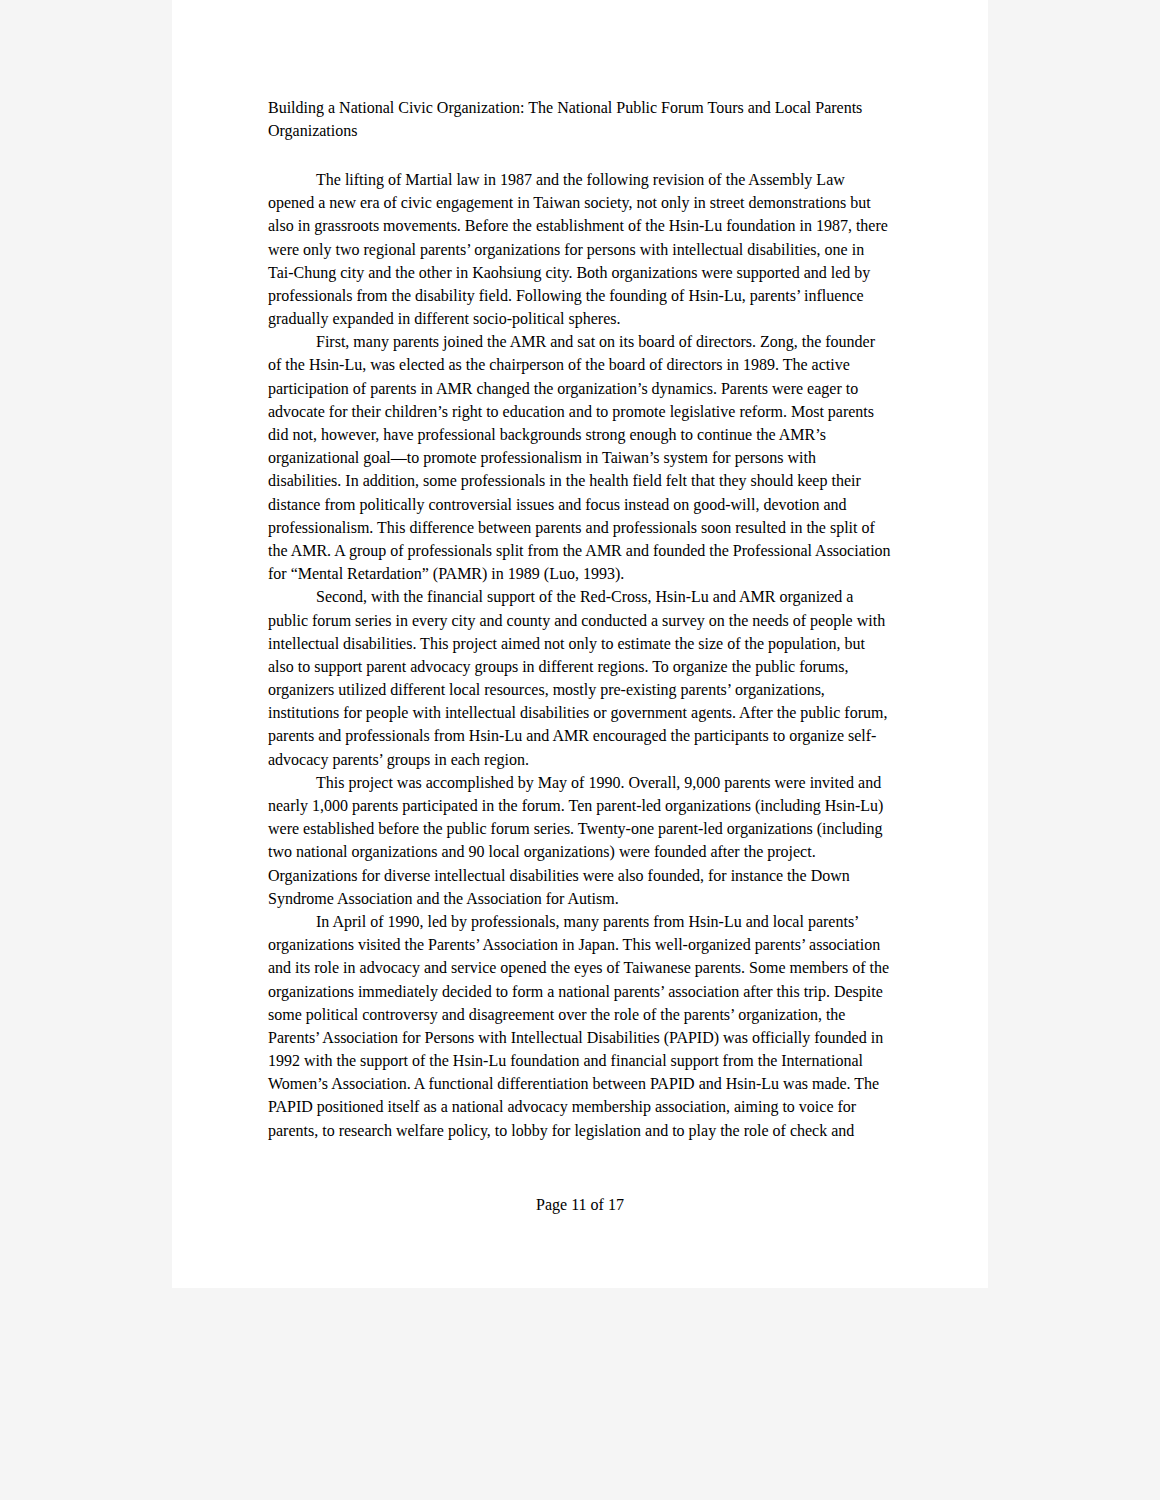Building a National Civic Organization: The National Public Forum Tours and Local Parents Organizations
The lifting of Martial law in 1987 and the following revision of the Assembly Law opened a new era of civic engagement in Taiwan society, not only in street demonstrations but also in grassroots movements. Before the establishment of the Hsin-Lu foundation in 1987, there were only two regional parents’ organizations for persons with intellectual disabilities, one in Tai-Chung city and the other in Kaohsiung city. Both organizations were supported and led by professionals from the disability field. Following the founding of Hsin-Lu, parents’ influence gradually expanded in different socio-political spheres.
First, many parents joined the AMR and sat on its board of directors. Zong, the founder of the Hsin-Lu, was elected as the chairperson of the board of directors in 1989. The active participation of parents in AMR changed the organization’s dynamics. Parents were eager to advocate for their children’s right to education and to promote legislative reform. Most parents did not, however, have professional backgrounds strong enough to continue the AMR’s organizational goal—to promote professionalism in Taiwan’s system for persons with disabilities. In addition, some professionals in the health field felt that they should keep their distance from politically controversial issues and focus instead on good-will, devotion and professionalism. This difference between parents and professionals soon resulted in the split of the AMR. A group of professionals split from the AMR and founded the Professional Association for “Mental Retardation” (PAMR) in 1989 (Luo, 1993).
Second, with the financial support of the Red-Cross, Hsin-Lu and AMR organized a public forum series in every city and county and conducted a survey on the needs of people with intellectual disabilities. This project aimed not only to estimate the size of the population, but also to support parent advocacy groups in different regions. To organize the public forums, organizers utilized different local resources, mostly pre-existing parents’ organizations, institutions for people with intellectual disabilities or government agents. After the public forum, parents and professionals from Hsin-Lu and AMR encouraged the participants to organize self-advocacy parents’ groups in each region.
This project was accomplished by May of 1990. Overall, 9,000 parents were invited and nearly 1,000 parents participated in the forum. Ten parent-led organizations (including Hsin-Lu) were established before the public forum series. Twenty-one parent-led organizations (including two national organizations and 90 local organizations) were founded after the project. Organizations for diverse intellectual disabilities were also founded, for instance the Down Syndrome Association and the Association for Autism.
In April of 1990, led by professionals, many parents from Hsin-Lu and local parents’ organizations visited the Parents’ Association in Japan. This well-organized parents’ association and its role in advocacy and service opened the eyes of Taiwanese parents. Some members of the organizations immediately decided to form a national parents’ association after this trip. Despite some political controversy and disagreement over the role of the parents’ organization, the Parents’ Association for Persons with Intellectual Disabilities (PAPID) was officially founded in 1992 with the support of the Hsin-Lu foundation and financial support from the International Women’s Association. A functional differentiation between PAPID and Hsin-Lu was made. The PAPID positioned itself as a national advocacy membership association, aiming to voice for parents, to research welfare policy, to lobby for legislation and to play the role of check and
Page 11 of 17